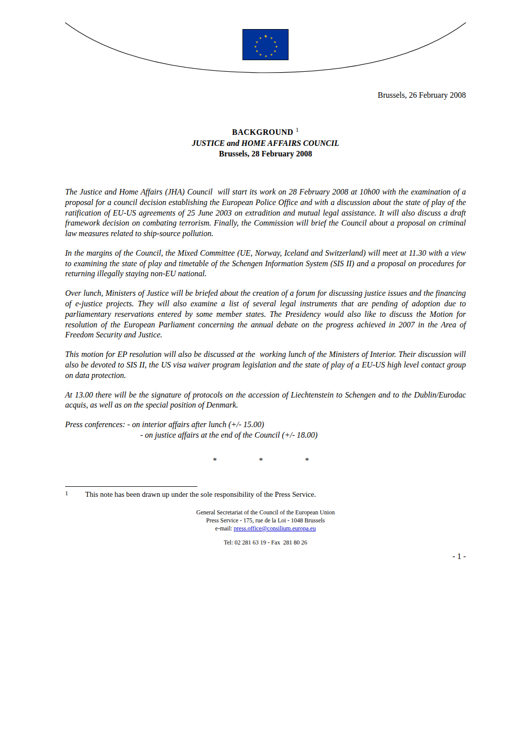★ ★ ★ ★ ★ ★ ★ ★ ★ ★ ★ ★
Brussels, 26 February 2008
BACKGROUND 1
JUSTICE and HOME AFFAIRS COUNCIL
Brussels, 28 February 2008
The Justice and Home Affairs (JHA) Council will start its work on 28 February 2008 at 10h00 with the examination of a proposal for a council decision establishing the European Police Office and with a discussion about the state of play of the ratification of EU-US agreements of 25 June 2003 on extradition and mutual legal assistance. It will also discuss a draft framework decision on combating terrorism. Finally, the Commission will brief the Council about a proposal on criminal law measures related to ship-source pollution.
In the margins of the Council, the Mixed Committee (UE, Norway, Iceland and Switzerland) will meet at 11.30 with a view to examining the state of play and timetable of the Schengen Information System (SIS II) and a proposal on procedures for returning illegally staying non-EU national.
Over lunch, Ministers of Justice will be briefed about the creation of a forum for discussing justice issues and the financing of e-justice projects. They will also examine a list of several legal instruments that are pending of adoption due to parliamentary reservations entered by some member states. The Presidency would also like to discuss the Motion for resolution of the European Parliament concerning the annual debate on the progress achieved in 2007 in the Area of Freedom Security and Justice.
This motion for EP resolution will also be discussed at the working lunch of the Ministers of Interior. Their discussion will also be devoted to SIS II, the US visa waiver program legislation and the state of play of a EU-US high level contact group on data protection.
At 13.00 there will be the signature of protocols on the accession of Liechtenstein to Schengen and to the Dublin/Eurodac acquis, as well as on the special position of Denmark.
Press conferences: - on interior affairs after lunch (+/- 15.00) - on justice affairs at the end of the Council (+/- 18.00)
* * *
1 This note has been drawn up under the sole responsibility of the Press Service.
General Secretariat of the Council of the European Union
Press Service - 175, rue de la Loi - 1048 Brussels
e-mail: press.office@consilium.europa.eu
Tel: 02 281 63 19 - Fax 281 80 26
- 1 -